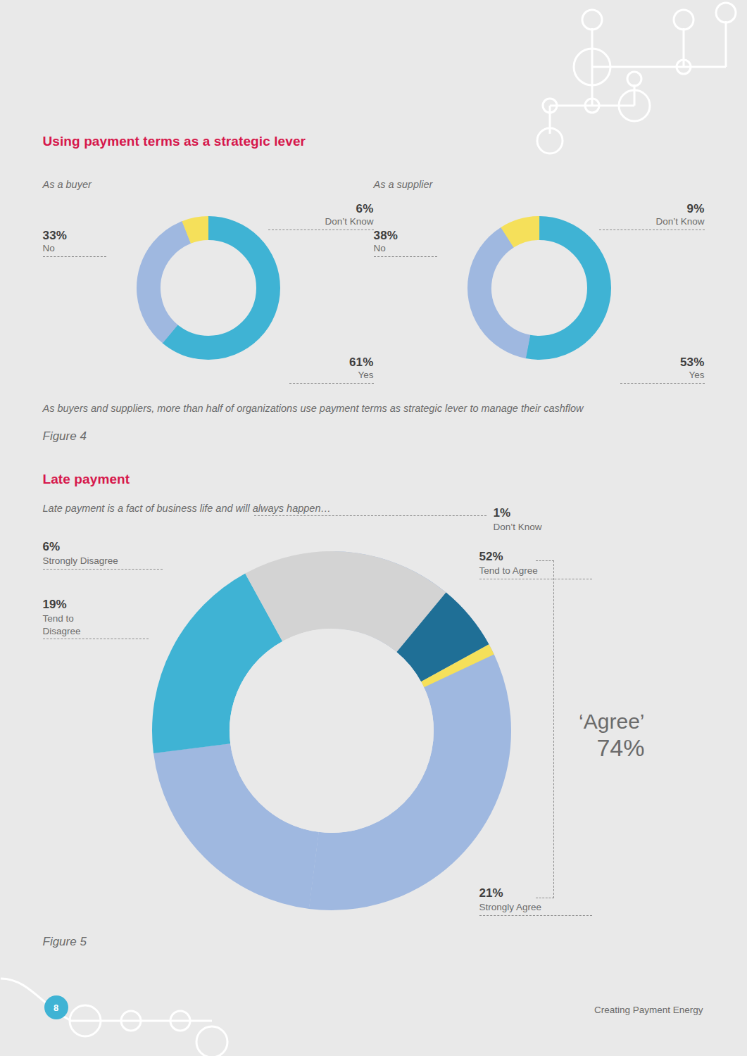Using payment terms as a strategic lever
As a buyer
6% Don’t Know
33% No
61% Yes
As a supplier
9% Don’t Know
38% No
53% Yes
As buyers and suppliers, more than half of organizations use payment terms as strategic lever to manage their cashflow
Figure 4
Late payment
Late payment is a fact of business life and will always happen…
1% Don’t Know
52% Tend to Agree
21% Strongly Agree
6% Strongly Disagree
19% Tend to
Disagree
‘Agree’ 74%
Figure 5
8
Creating Payment Energy